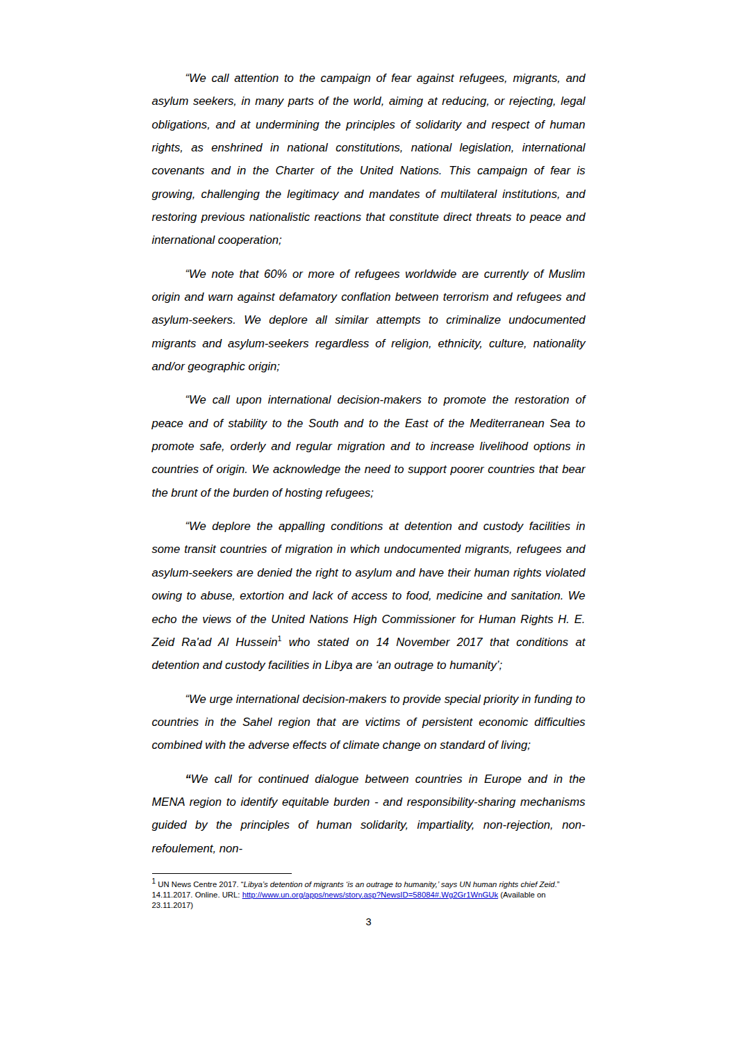“We call attention to the campaign of fear against refugees, migrants, and asylum seekers, in many parts of the world, aiming at reducing, or rejecting, legal obligations, and at undermining the principles of solidarity and respect of human rights, as enshrined in national constitutions, national legislation, international covenants and in the Charter of the United Nations. This campaign of fear is growing, challenging the legitimacy and mandates of multilateral institutions, and restoring previous nationalistic reactions that constitute direct threats to peace and international cooperation;
“We note that 60% or more of refugees worldwide are currently of Muslim origin and warn against defamatory conflation between terrorism and refugees and asylum-seekers. We deplore all similar attempts to criminalize undocumented migrants and asylum-seekers regardless of religion, ethnicity, culture, nationality and/or geographic origin;
“We call upon international decision-makers to promote the restoration of peace and of stability to the South and to the East of the Mediterranean Sea to promote safe, orderly and regular migration and to increase livelihood options in countries of origin. We acknowledge the need to support poorer countries that bear the brunt of the burden of hosting refugees;
“We deplore the appalling conditions at detention and custody facilities in some transit countries of migration in which undocumented migrants, refugees and asylum-seekers are denied the right to asylum and have their human rights violated owing to abuse, extortion and lack of access to food, medicine and sanitation. We echo the views of the United Nations High Commissioner for Human Rights H. E. Zeid Ra'ad Al Hussein1 who stated on 14 November 2017 that conditions at detention and custody facilities in Libya are ‘an outrage to humanity’;
“We urge international decision-makers to provide special priority in funding to countries in the Sahel region that are victims of persistent economic difficulties combined with the adverse effects of climate change on standard of living;
“We call for continued dialogue between countries in Europe and in the MENA region to identify equitable burden - and responsibility-sharing mechanisms guided by the principles of human solidarity, impartiality, non-rejection, non-refoulement, non-
1 UN News Centre 2017. “Libya’s detention of migrants ‘is an outrage to humanity,’ says UN human rights chief Zeid.” 14.11.2017. Online. URL: http://www.un.org/apps/news/story.asp?NewsID=58084#.Wg2Gr1WnGUk (Available on 23.11.2017)
3